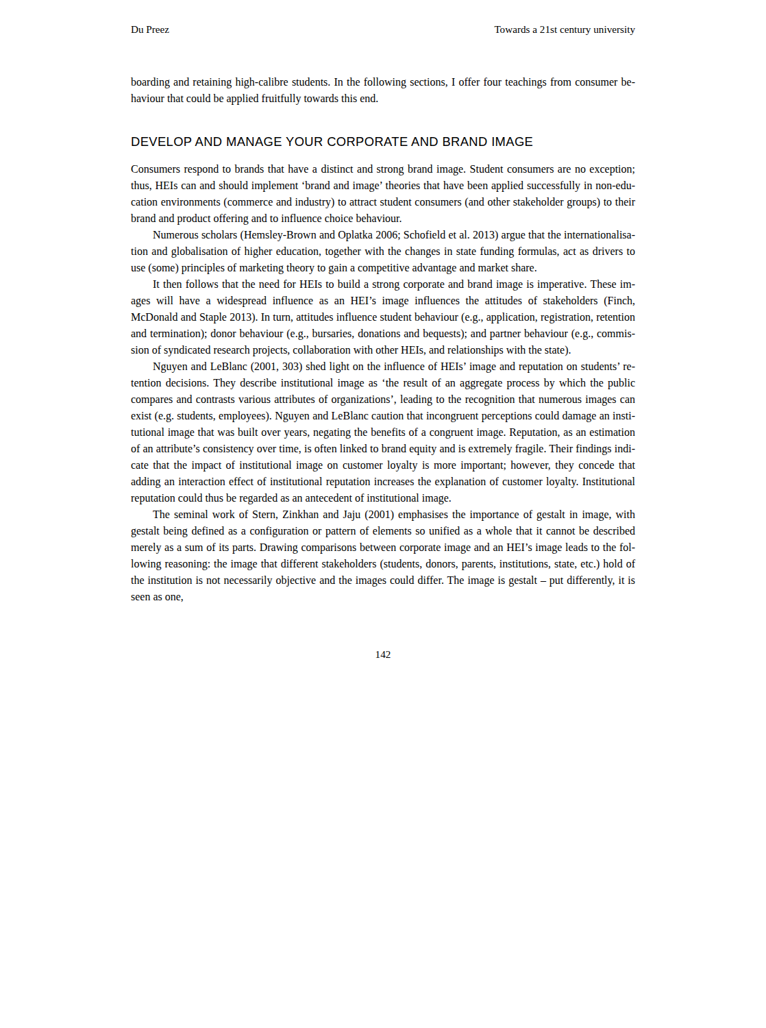Du Preez
Towards a 21st century university
boarding and retaining high-calibre students. In the following sections, I offer four teachings from consumer behaviour that could be applied fruitfully towards this end.
Develop and manage your corporate and brand image
Consumers respond to brands that have a distinct and strong brand image. Student consumers are no exception; thus, HEIs can and should implement ‘brand and image’ theories that have been applied successfully in non-education environments (commerce and industry) to attract student consumers (and other stakeholder groups) to their brand and product offering and to influence choice behaviour.
Numerous scholars (Hemsley-Brown and Oplatka 2006; Schofield et al. 2013) argue that the internationalisation and globalisation of higher education, together with the changes in state funding formulas, act as drivers to use (some) principles of marketing theory to gain a competitive advantage and market share.
It then follows that the need for HEIs to build a strong corporate and brand image is imperative. These images will have a widespread influence as an HEI’s image influences the attitudes of stakeholders (Finch, McDonald and Staple 2013). In turn, attitudes influence student behaviour (e.g., application, registration, retention and termination); donor behaviour (e.g., bursaries, donations and bequests); and partner behaviour (e.g., commission of syndicated research projects, collaboration with other HEIs, and relationships with the state).
Nguyen and LeBlanc (2001, 303) shed light on the influence of HEIs’ image and reputation on students’ retention decisions. They describe institutional image as ‘the result of an aggregate process by which the public compares and contrasts various attributes of organizations’, leading to the recognition that numerous images can exist (e.g. students, employees). Nguyen and LeBlanc caution that incongruent perceptions could damage an institutional image that was built over years, negating the benefits of a congruent image. Reputation, as an estimation of an attribute’s consistency over time, is often linked to brand equity and is extremely fragile. Their findings indicate that the impact of institutional image on customer loyalty is more important; however, they concede that adding an interaction effect of institutional reputation increases the explanation of customer loyalty. Institutional reputation could thus be regarded as an antecedent of institutional image.
The seminal work of Stern, Zinkhan and Jaju (2001) emphasises the importance of gestalt in image, with gestalt being defined as a configuration or pattern of elements so unified as a whole that it cannot be described merely as a sum of its parts. Drawing comparisons between corporate image and an HEI’s image leads to the following reasoning: the image that different stakeholders (students, donors, parents, institutions, state, etc.) hold of the institution is not necessarily objective and the images could differ. The image is gestalt – put differently, it is seen as one,
142